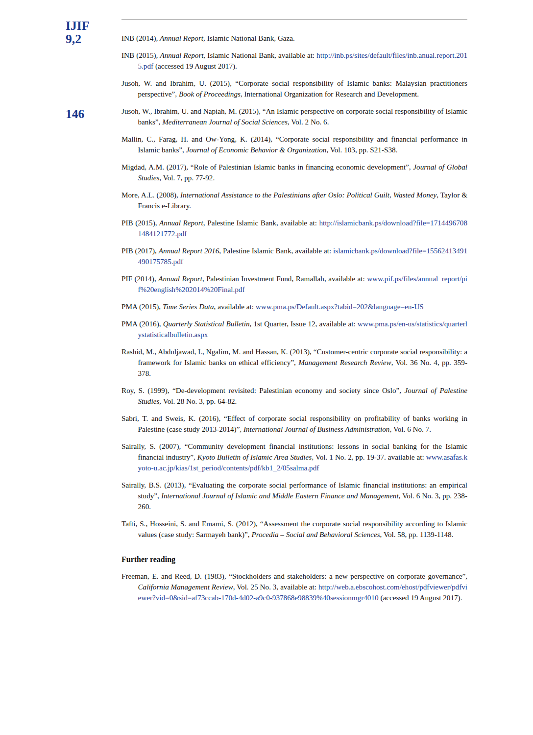IJIF
9,2
146
INB (2014), Annual Report, Islamic National Bank, Gaza.
INB (2015), Annual Report, Islamic National Bank, available at: http://inb.ps/sites/default/files/inb.anual.report.2015.pdf (accessed 19 August 2017).
Jusoh, W. and Ibrahim, U. (2015), “Corporate social responsibility of Islamic banks: Malaysian practitioners perspective”, Book of Proceedings, International Organization for Research and Development.
Jusoh, W., Ibrahim, U. and Napiah, M. (2015), “An Islamic perspective on corporate social responsibility of Islamic banks”, Mediterranean Journal of Social Sciences, Vol. 2 No. 6.
Mallin, C., Farag, H. and Ow-Yong, K. (2014), “Corporate social responsibility and financial performance in Islamic banks”, Journal of Economic Behavior & Organization, Vol. 103, pp. S21-S38.
Migdad, A.M. (2017), “Role of Palestinian Islamic banks in financing economic development”, Journal of Global Studies, Vol. 7, pp. 77-92.
More, A.L. (2008), International Assistance to the Palestinians after Oslo: Political Guilt, Wasted Money, Taylor & Francis e-Library.
PIB (2015), Annual Report, Palestine Islamic Bank, available at: http://islamicbank.ps/download?file=17144967081484121772.pdf
PIB (2017), Annual Report 2016, Palestine Islamic Bank, available at: islamicbank.ps/download?file=15562413491490175785.pdf
PIF (2014), Annual Report, Palestinian Investment Fund, Ramallah, available at: www.pif.ps/files/annual_report/pif%20english%202014%20Final.pdf
PMA (2015), Time Series Data, available at: www.pma.ps/Default.aspx?tabid=202&language=en-US
PMA (2016), Quarterly Statistical Bulletin, 1st Quarter, Issue 12, available at: www.pma.ps/en-us/statistics/quarterlystatisticalbulletin.aspx
Rashid, M., Abduljawad, I., Ngalim, M. and Hassan, K. (2013), “Customer-centric corporate social responsibility: a framework for Islamic banks on ethical efficiency”, Management Research Review, Vol. 36 No. 4, pp. 359-378.
Roy, S. (1999), “De-development revisited: Palestinian economy and society since Oslo”, Journal of Palestine Studies, Vol. 28 No. 3, pp. 64-82.
Sabri, T. and Sweis, K. (2016), “Effect of corporate social responsibility on profitability of banks working in Palestine (case study 2013-2014)”, International Journal of Business Administration, Vol. 6 No. 7.
Sairally, S. (2007), “Community development financial institutions: lessons in social banking for the Islamic financial industry”, Kyoto Bulletin of Islamic Area Studies, Vol. 1 No. 2, pp. 19-37. available at: www.asafas.kyoto-u.ac.jp/kias/1st_period/contents/pdf/kb1_2/05salma.pdf
Sairally, B.S. (2013), “Evaluating the corporate social performance of Islamic financial institutions: an empirical study”, International Journal of Islamic and Middle Eastern Finance and Management, Vol. 6 No. 3, pp. 238-260.
Tafti, S., Hosseini, S. and Emami, S. (2012), “Assessment the corporate social responsibility according to Islamic values (case study: Sarmayeh bank)”, Procedia – Social and Behavioral Sciences, Vol. 58, pp. 1139-1148.
Further reading
Freeman, E. and Reed, D. (1983), “Stockholders and stakeholders: a new perspective on corporate governance”, California Management Review, Vol. 25 No. 3, available at: http://web.a.ebscohost.com/ehost/pdfviewer/pdfviewer?vid=0&sid=af73ccab-170d-4d02-a9c0-937868e98839%40sessionmgr4010 (accessed 19 August 2017).